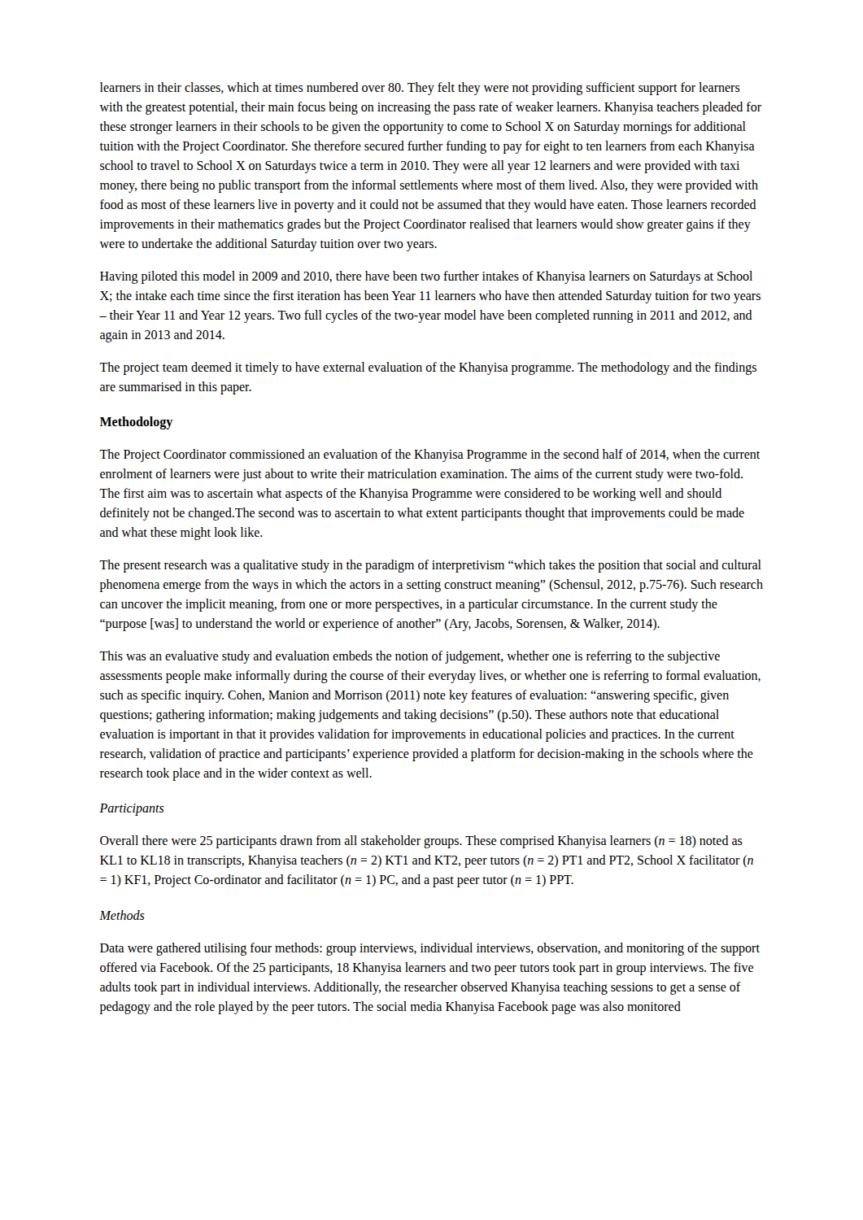learners in their classes, which at times numbered over 80. They felt they were not providing sufficient support for learners with the greatest potential, their main focus being on increasing the pass rate of weaker learners. Khanyisa teachers pleaded for these stronger learners in their schools to be given the opportunity to come to School X on Saturday mornings for additional tuition with the Project Coordinator. She therefore secured further funding to pay for eight to ten learners from each Khanyisa school to travel to School X on Saturdays twice a term in 2010. They were all year 12 learners and were provided with taxi money, there being no public transport from the informal settlements where most of them lived. Also, they were provided with food as most of these learners live in poverty and it could not be assumed that they would have eaten. Those learners recorded improvements in their mathematics grades but the Project Coordinator realised that learners would show greater gains if they were to undertake the additional Saturday tuition over two years.
Having piloted this model in 2009 and 2010, there have been two further intakes of Khanyisa learners on Saturdays at School X; the intake each time since the first iteration has been Year 11 learners who have then attended Saturday tuition for two years – their Year 11 and Year 12 years. Two full cycles of the two-year model have been completed running in 2011 and 2012, and again in 2013 and 2014.
The project team deemed it timely to have external evaluation of the Khanyisa programme. The methodology and the findings are summarised in this paper.
Methodology
The Project Coordinator commissioned an evaluation of the Khanyisa Programme in the second half of 2014, when the current enrolment of learners were just about to write their matriculation examination. The aims of the current study were two-fold. The first aim was to ascertain what aspects of the Khanyisa Programme were considered to be working well and should definitely not be changed.The second was to ascertain to what extent participants thought that improvements could be made and what these might look like.
The present research was a qualitative study in the paradigm of interpretivism “which takes the position that social and cultural phenomena emerge from the ways in which the actors in a setting construct meaning” (Schensul, 2012, p.75-76). Such research can uncover the implicit meaning, from one or more perspectives, in a particular circumstance. In the current study the “purpose [was] to understand the world or experience of another” (Ary, Jacobs, Sorensen, & Walker, 2014).
This was an evaluative study and evaluation embeds the notion of judgement, whether one is referring to the subjective assessments people make informally during the course of their everyday lives, or whether one is referring to formal evaluation, such as specific inquiry. Cohen, Manion and Morrison (2011) note key features of evaluation: “answering specific, given questions; gathering information; making judgements and taking decisions” (p.50). These authors note that educational evaluation is important in that it provides validation for improvements in educational policies and practices. In the current research, validation of practice and participants’ experience provided a platform for decision-making in the schools where the research took place and in the wider context as well.
Participants
Overall there were 25 participants drawn from all stakeholder groups. These comprised Khanyisa learners (n = 18) noted as KL1 to KL18 in transcripts, Khanyisa teachers (n = 2) KT1 and KT2, peer tutors (n = 2) PT1 and PT2, School X facilitator (n = 1) KF1, Project Co-ordinator and facilitator (n = 1) PC, and a past peer tutor (n = 1) PPT.
Methods
Data were gathered utilising four methods: group interviews, individual interviews, observation, and monitoring of the support offered via Facebook. Of the 25 participants, 18 Khanyisa learners and two peer tutors took part in group interviews. The five adults took part in individual interviews. Additionally, the researcher observed Khanyisa teaching sessions to get a sense of pedagogy and the role played by the peer tutors. The social media Khanyisa Facebook page was also monitored